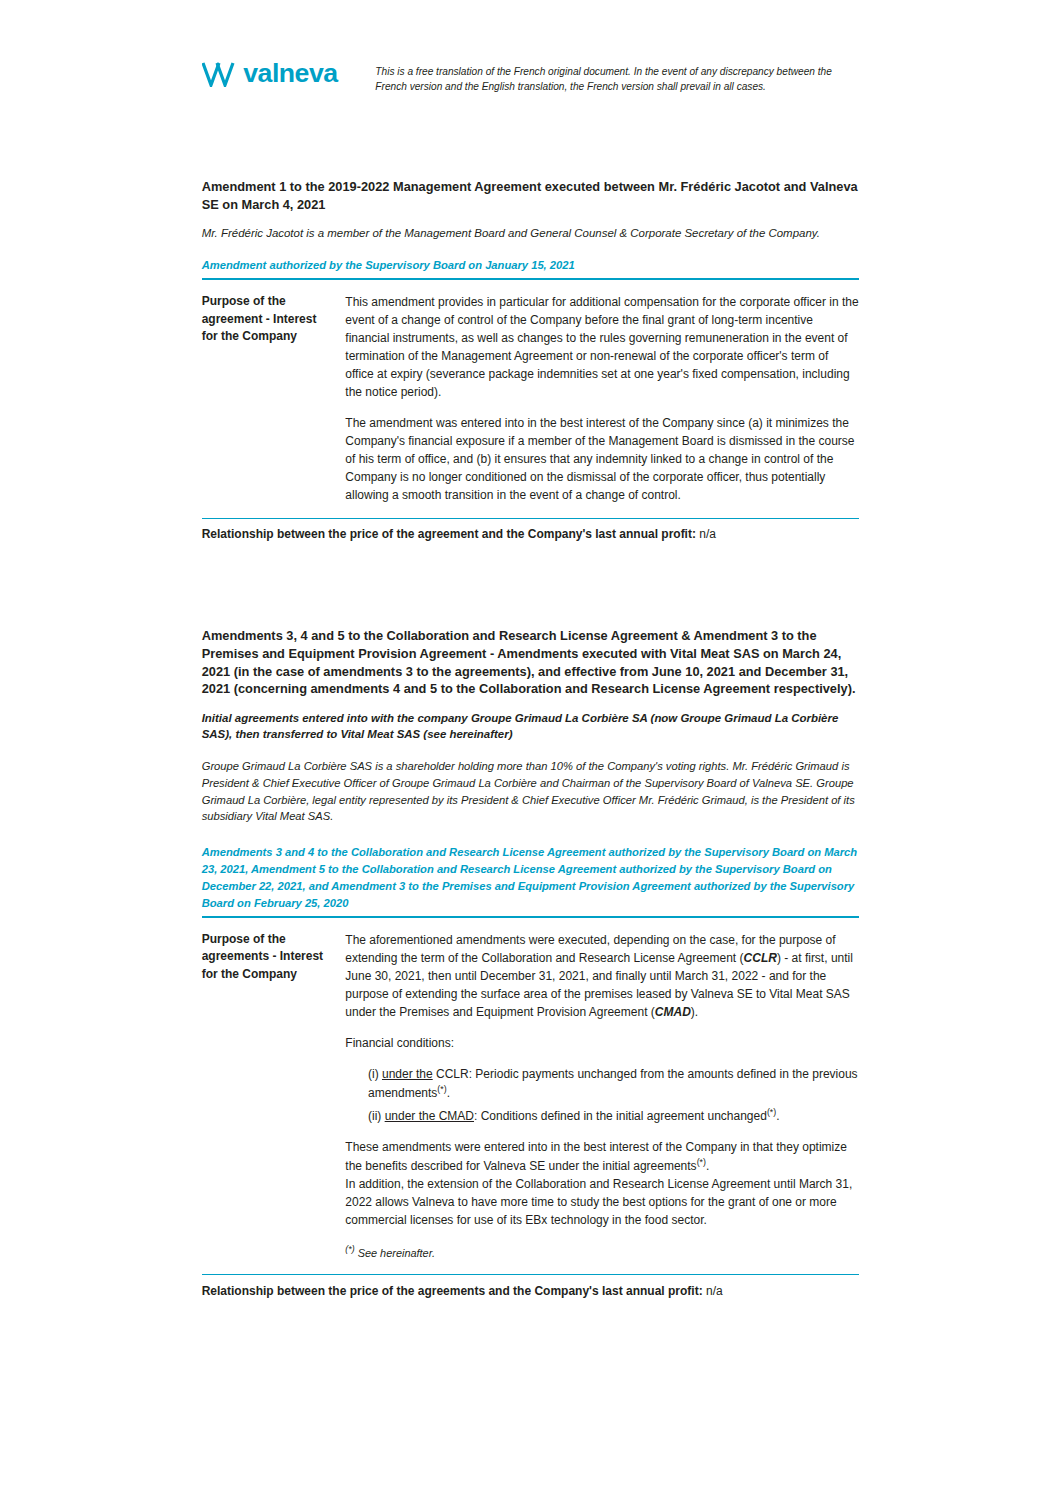valneva
This is a free translation of the French original document. In the event of any discrepancy between the French version and the English translation, the French version shall prevail in all cases.
Amendment 1 to the 2019-2022 Management Agreement executed between Mr. Frédéric Jacotot and Valneva SE on March 4, 2021
Mr. Frédéric Jacotot is a member of the Management Board and General Counsel & Corporate Secretary of the Company.
Amendment authorized by the Supervisory Board on January 15, 2021
| Purpose of the agreement - Interest for the Company | This amendment provides in particular for additional compensation for the corporate officer in the event of a change of control of the Company before the final grant of long-term incentive financial instruments, as well as changes to the rules governing remuneneration in the event of termination of the Management Agreement or non-renewal of the corporate officer's term of office at expiry (severance package indemnities set at one year's fixed compensation, including the notice period). The amendment was entered into in the best interest of the Company since (a) it minimizes the Company's financial exposure if a member of the Management Board is dismissed in the course of his term of office, and (b) it ensures that any indemnity linked to a change in control of the Company is no longer conditioned on the dismissal of the corporate officer, thus potentially allowing a smooth transition in the event of a change of control. |
Relationship between the price of the agreement and the Company's last annual profit: n/a
Amendments 3, 4 and 5 to the Collaboration and Research License Agreement & Amendment 3 to the Premises and Equipment Provision Agreement - Amendments executed with Vital Meat SAS on March 24, 2021 (in the case of amendments 3 to the agreements), and effective from June 10, 2021 and December 31, 2021 (concerning amendments 4 and 5 to the Collaboration and Research License Agreement respectively).
Initial agreements entered into with the company Groupe Grimaud La Corbière SA (now Groupe Grimaud La Corbière SAS), then transferred to Vital Meat SAS (see hereinafter)
Groupe Grimaud La Corbière SAS is a shareholder holding more than 10% of the Company's voting rights. Mr. Frédéric Grimaud is President & Chief Executive Officer of Groupe Grimaud La Corbière and Chairman of the Supervisory Board of Valneva SE. Groupe Grimaud La Corbière, legal entity represented by its President & Chief Executive Officer Mr. Frédéric Grimaud, is the President of its subsidiary Vital Meat SAS.
Amendments 3 and 4 to the Collaboration and Research License Agreement authorized by the Supervisory Board on March 23, 2021, Amendment 5 to the Collaboration and Research License Agreement authorized by the Supervisory Board on December 22, 2021, and Amendment 3 to the Premises and Equipment Provision Agreement authorized by the Supervisory Board on February 25, 2020
| Purpose of the agreements - Interest for the Company | The aforementioned amendments were executed, depending on the case, for the purpose of extending the term of the Collaboration and Research License Agreement ( CCLR ) - at first, until June 30, 2021, then until December 31, 2021, and finally until March 31, 2022 - and for the purpose of extending the surface area of the premises leased by Valneva SE to Vital Meat SAS under the Premises and Equipment Provision Agreement ( CMAD ). Financial conditions: (i) under the CCLR: Periodic payments unchanged from the amounts defined in the previous amendments (*) . (ii) under the CMAD : Conditions defined in the initial agreement unchanged (*) . These amendments were entered into in the best interest of the Company in that they optimize the benefits described for Valneva SE under the initial agreements (*) . In addition, the extension of the Collaboration and Research License Agreement until March 31, 2022 allows Valneva to have more time to study the best options for the grant of one or more commercial licenses for use of its EBx technology in the food sector. (*) See hereinafter. |
Relationship between the price of the agreements and the Company's last annual profit: n/a